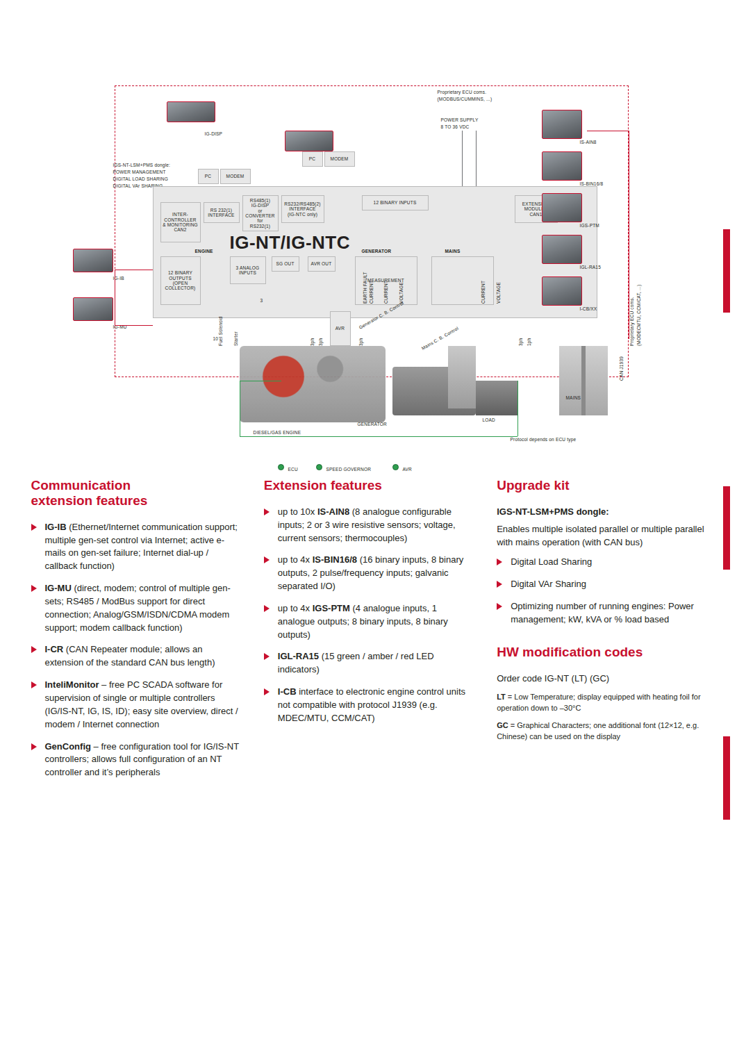Proprietary ECU coms.
(MODBUS/CUMMINS, ...)
POWER SUPPLY
8 TO 36 VDC
IG-DISP
PC
MODEM
PC
MODEM
IGS-NT-LSM+PMS dongle:
POWER MANAGEMENT
DIGITAL LOAD SHARING
DIGITAL VAr SHARING
IG-NT/IG-NTC
INTER-
CONTROLLER
& MONITORING
CAN2
RS 232(1)
INTERFACE
RS485(1)
IG-DISP
or
CONVERTER
for
RS232(1)
RS232/RS485(2)
INTERFACE
(IG-NTC only)
12 BINARY INPUTS
EXTENSION
MODULES
CAN1
12 BINARY
OUTPUTS
(OPEN
COLLECTOR)
3 ANALOG
INPUTS
SG OUT
AVR OUT
ENGINE
GENERATOR
MAINS
MEASUREMENT
EARTH FAULT
CURRENT
CURRENT
VOLTAGE
CURRENT
VOLTAGE
IS-AIN8
IS-BIN16/8
IGS-PTM
IGL-RA15
I-CB/XX
Proprietary ECU coms.
(MODECMTU, CCM/CAT, ...)
CAN J1939
IG-IB
IG-MU
AVR
DIESEL/GAS ENGINE
GENERATOR
LOAD
MAINS
Fuel Solenoid
Starter
10
3
3ph
3ph
3ph
3ph
1ph
Generator C. B. Control
Mains C. B. Control
Protocol depends on ECU type
ECU
SPEED GOVERNOR
AVR
Communication
extension features
IG-IB (Ethernet/Internet communication support; multiple gen-set control via Internet; active e-mails on gen-set failure; Internet dial-up / callback function)
IG-MU (direct, modem; control of multiple gen-sets; RS485 / ModBus support for direct connection; Analog/GSM/ISDN/CDMA modem support; modem callback function)
I-CR (CAN Repeater module; allows an extension of the standard CAN bus length)
InteliMonitor – free PC SCADA software for supervision of single or multiple controllers (IG/IS-NT, IG, IS, ID); easy site overview, direct / modem / Internet connection
GenConfig – free configuration tool for IG/IS-NT controllers; allows full configuration of an NT controller and it’s peripherals
Extension features
up to 10x IS-AIN8 (8 analogue configurable inputs; 2 or 3 wire resistive sensors; voltage, current sensors; thermocouples)
up to 4x IS-BIN16/8 (16 binary inputs, 8 binary outputs, 2 pulse/frequency inputs; galvanic separated I/O)
up to 4x IGS-PTM (4 analogue inputs, 1 analogue outputs; 8 binary inputs, 8 binary outputs)
IGL-RA15 (15 green / amber / red LED indicators)
I-CB interface to electronic engine control units not compatible with protocol J1939 (e.g. MDEC/MTU, CCM/CAT)
Upgrade kit
IGS-NT-LSM+PMS dongle:
Enables multiple isolated parallel or multiple parallel with mains operation (with CAN bus)
Digital Load Sharing
Digital VAr Sharing
Optimizing number of running engines: Power management; kW, kVA or % load based
HW modification codes
Order code IG-NT (LT) (GC)
LT = Low Temperature; display equipped with heating foil for operation down to –30°C
GC = Graphical Characters; one additional font (12×12, e.g. Chinese) can be used on the display